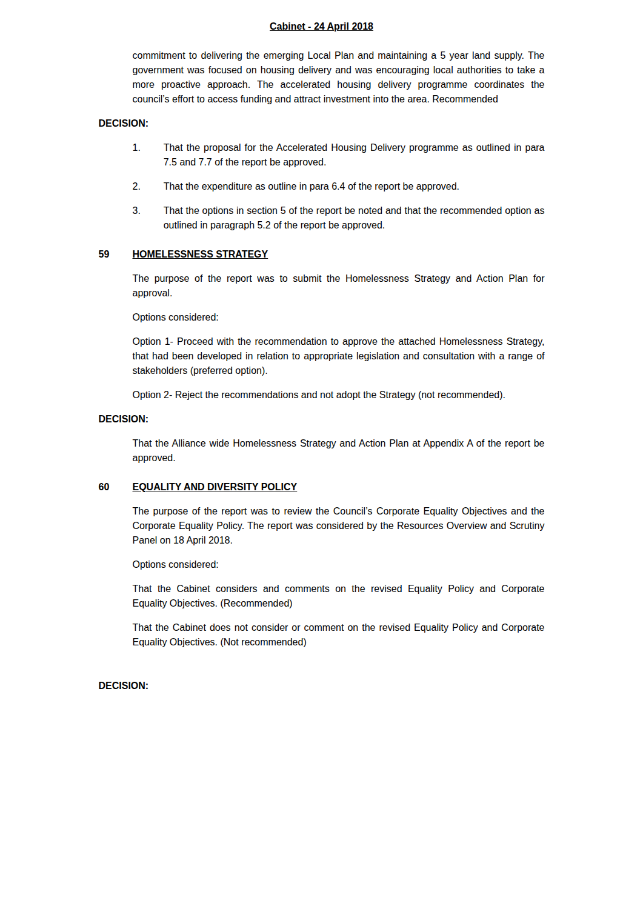Cabinet - 24 April 2018
commitment to delivering the emerging Local Plan and maintaining a 5 year land supply. The government was focused on housing delivery and was encouraging local authorities to take a more proactive approach. The accelerated housing delivery programme coordinates the council’s effort to access funding and attract investment into the area. Recommended
DECISION:
That the proposal for the Accelerated Housing Delivery programme as outlined in para 7.5 and 7.7 of the report be approved.
That the expenditure as outline in para 6.4 of the report be approved.
That the options in section 5 of the report be noted and that the recommended option as outlined in paragraph 5.2 of the report be approved.
59 HOMELESSNESS STRATEGY
The purpose of the report was to submit the Homelessness Strategy and Action Plan for approval.
Options considered:
Option 1- Proceed with the recommendation to approve the attached Homelessness Strategy, that had been developed in relation to appropriate legislation and consultation with a range of stakeholders (preferred option).
Option 2- Reject the recommendations and not adopt the Strategy (not recommended).
DECISION:
That the Alliance wide Homelessness Strategy and Action Plan at Appendix A of the report be approved.
60 EQUALITY AND DIVERSITY POLICY
The purpose of the report was to review the Council’s Corporate Equality Objectives and the Corporate Equality Policy. The report was considered by the Resources Overview and Scrutiny Panel on 18 April 2018.
Options considered:
That the Cabinet considers and comments on the revised Equality Policy and Corporate Equality Objectives. (Recommended)
That the Cabinet does not consider or comment on the revised Equality Policy and Corporate Equality Objectives. (Not recommended)
DECISION: